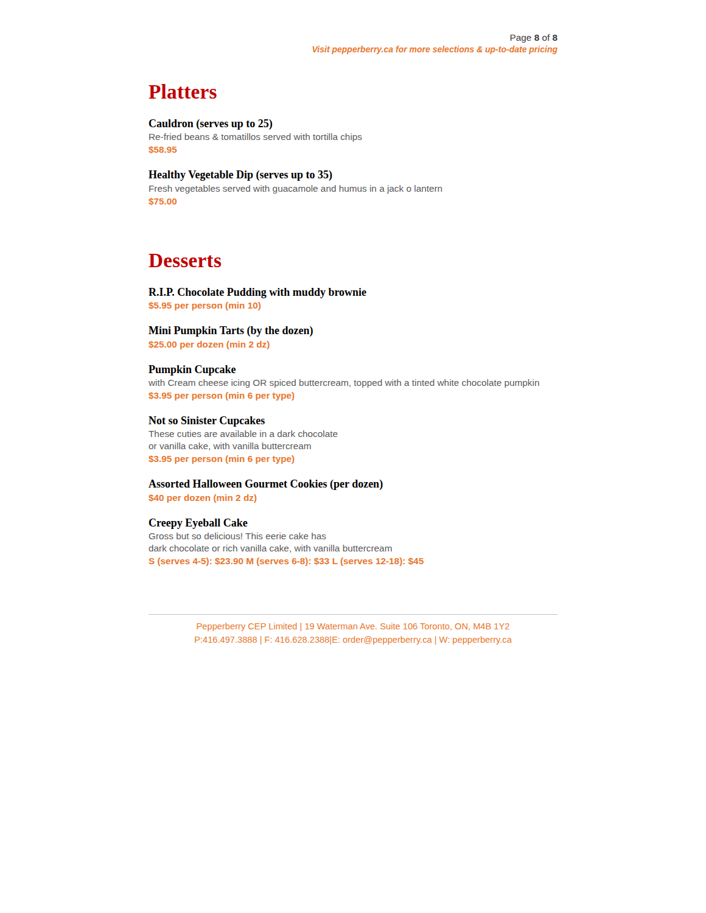Page 8 of 8
Visit pepperberry.ca for more selections & up-to-date pricing
Platters
Cauldron (serves up to 25)
Re-fried beans & tomatillos served with tortilla chips
$58.95
Healthy Vegetable Dip (serves up to 35)
Fresh vegetables served with guacamole and humus in a jack o lantern
$75.00
Desserts
R.I.P. Chocolate Pudding with muddy brownie
$5.95 per person (min 10)
Mini Pumpkin Tarts (by the dozen)
$25.00 per dozen (min 2 dz)
Pumpkin Cupcake
with Cream cheese icing OR spiced buttercream, topped with a tinted white chocolate pumpkin
$3.95 per person (min 6 per type)
Not so Sinister Cupcakes
These cuties are available in a dark chocolate
or vanilla cake, with vanilla buttercream
$3.95 per person (min 6 per type)
Assorted Halloween Gourmet Cookies (per dozen)
$40 per dozen (min 2 dz)
Creepy Eyeball Cake
Gross but so delicious! This eerie cake has
dark chocolate or rich vanilla cake, with vanilla buttercream
S (serves 4-5): $23.90 M (serves 6-8): $33 L (serves 12-18): $45
Pepperberry CEP Limited | 19 Waterman Ave. Suite 106 Toronto, ON, M4B 1Y2
P:416.497.3888 | F: 416.628.2388|E: order@pepperberry.ca | W: pepperberry.ca